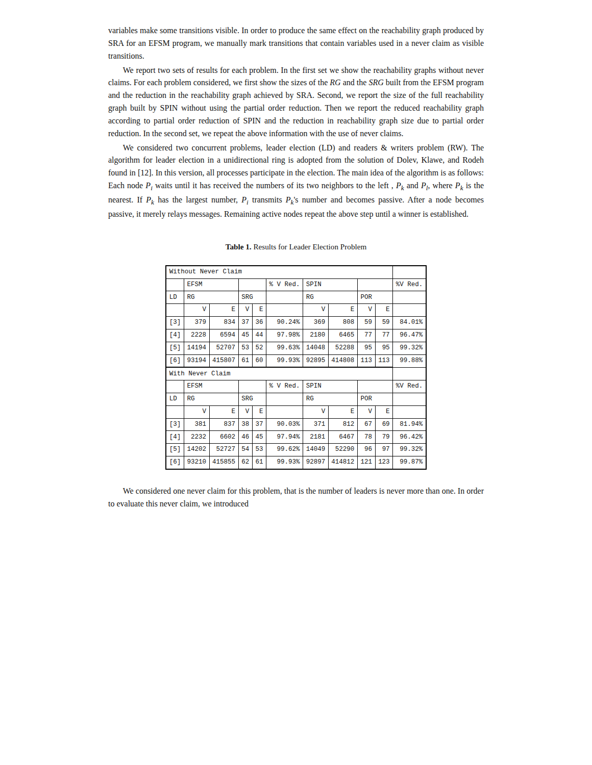variables make some transitions visible. In order to produce the same effect on the reachability graph produced by SRA for an EFSM program, we manually mark transitions that contain variables used in a never claim as visible transitions.
We report two sets of results for each problem. In the first set we show the reachability graphs without never claims. For each problem considered, we first show the sizes of the RG and the SRG built from the EFSM program and the reduction in the reachability graph achieved by SRA. Second, we report the size of the full reachability graph built by SPIN without using the partial order reduction. Then we report the reduced reachability graph according to partial order reduction of SPIN and the reduction in reachability graph size due to partial order reduction. In the second set, we repeat the above information with the use of never claims.
We considered two concurrent problems, leader election (LD) and readers & writers problem (RW). The algorithm for leader election in a unidirectional ring is adopted from the solution of Dolev, Klawe, and Rodeh found in [12]. In this version, all processes participate in the election. The main idea of the algorithm is as follows: Each node Pi waits until it has received the numbers of its two neighbors to the left , Pk and Pl, where Pk is the nearest. If Pk has the largest number, Pi transmits Pk's number and becomes passive. After a node becomes passive, it merely relays messages. Remaining active nodes repeat the above step until a winner is established.
Table 1. Results for Leader Election Problem
| Without Never Claim |
| | EFSM | | % V Red. | SPIN | | %V Red. |
| LD | RG | SRG | | RG | POR | |
| | V | E | V | E | | V | E | V | E | |
| [3] | 379 | 834 | 37 | 36 | 90.24% | 369 | 808 | 59 | 59 | 84.01% |
| [4] | 2228 | 6594 | 45 | 44 | 97.98% | 2180 | 6465 | 77 | 77 | 96.47% |
| [5] | 14194 | 52707 | 53 | 52 | 99.63% | 14048 | 52288 | 95 | 95 | 99.32% |
| [6] | 93194 | 415807 | 61 | 60 | 99.93% | 92895 | 414808 | 113 | 113 | 99.88% |
| With Never Claim |
| | EFSM | | % V Red. | SPIN | | %V Red. |
| LD | RG | SRG | | RG | POR | |
| | V | E | V | E | | V | E | V | E | |
| [3] | 381 | 837 | 38 | 37 | 90.03% | 371 | 812 | 67 | 69 | 81.94% |
| [4] | 2232 | 6602 | 46 | 45 | 97.94% | 2181 | 6467 | 78 | 79 | 96.42% |
| [5] | 14202 | 52727 | 54 | 53 | 99.62% | 14049 | 52290 | 96 | 97 | 99.32% |
| [6] | 93210 | 415855 | 62 | 61 | 99.93% | 92897 | 414812 | 121 | 123 | 99.87% |
We considered one never claim for this problem, that is the number of leaders is never more than one. In order to evaluate this never claim, we introduced